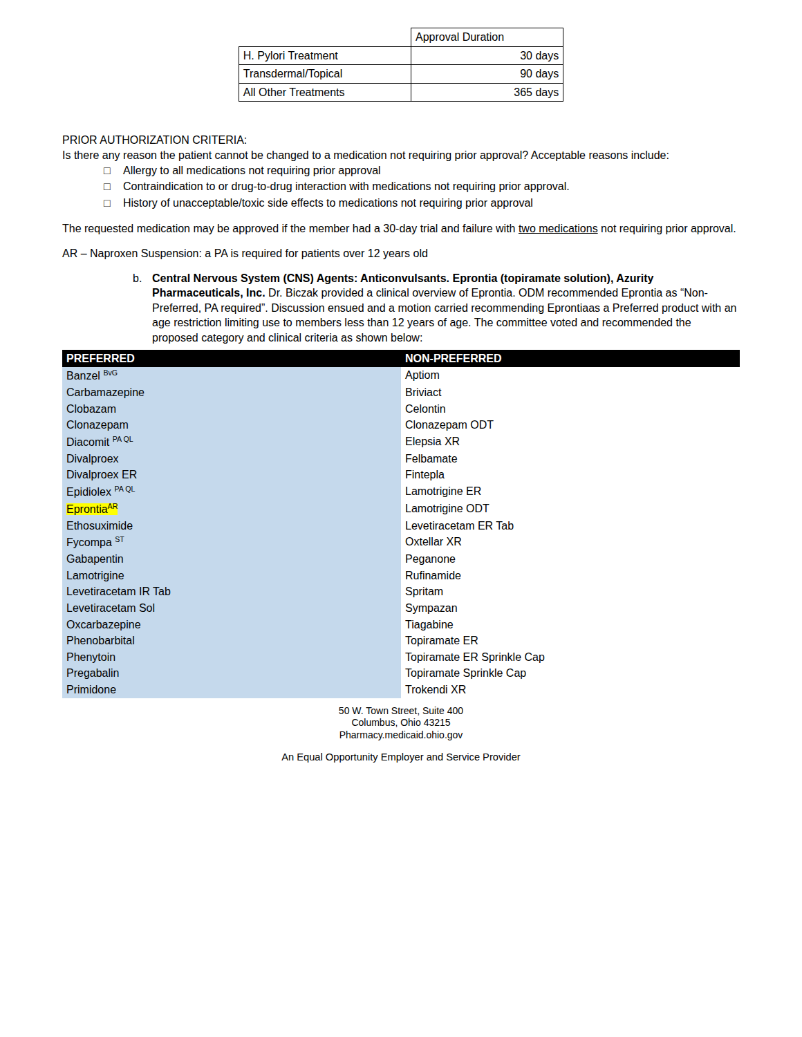| | Approval Duration |
| H. Pylori Treatment | 30 days |
| Transdermal/Topical | 90 days |
| All Other Treatments | 365 days |
PRIOR AUTHORIZATION CRITERIA:
Is there any reason the patient cannot be changed to a medication not requiring prior approval? Acceptable reasons include:
Allergy to all medications not requiring prior approval
Contraindication to or drug-to-drug interaction with medications not requiring prior approval.
History of unacceptable/toxic side effects to medications not requiring prior approval
The requested medication may be approved if the member had a 30-day trial and failure with two medications not requiring prior approval.
AR – Naproxen Suspension: a PA is required for patients over 12 years old
Central Nervous System (CNS) Agents: Anticonvulsants. Eprontia (topiramate solution), Azurity Pharmaceuticals, Inc. Dr. Biczak provided a clinical overview of Eprontia. ODM recommended Eprontia as “Non-Preferred, PA required”. Discussion ensued and a motion carried recommending Eprontiaas a Preferred product with an age restriction limiting use to members less than 12 years of age. The committee voted and recommended the proposed category and clinical criteria as shown below:
| PREFERRED | NON-PREFERRED |
| --- | --- |
| Banzel BvG | Aptiom |
| Carbamazepine | Briviact |
| Clobazam | Celontin |
| Clonazepam | Clonazepam ODT |
| Diacomit PA QL | Elepsia XR |
| Divalproex | Felbamate |
| Divalproex ER | Fintepla |
| Epidiolex PA QL | Lamotrigine ER |
| Eprontia AR | Lamotrigine ODT |
| Ethosuximide | Levetiracetam ER Tab |
| Fycompa ST | Oxtellar XR |
| Gabapentin | Peganone |
| Lamotrigine | Rufinamide |
| Levetiracetam IR Tab | Spritam |
| Levetiracetam Sol | Sympazan |
| Oxcarbazepine | Tiagabine |
| Phenobarbital | Topiramate ER |
| Phenytoin | Topiramate ER Sprinkle Cap |
| Pregabalin | Topiramate Sprinkle Cap |
| Primidone | Trokendi XR |
50 W. Town Street, Suite 400
Columbus, Ohio 43215
Pharmacy.medicaid.ohio.gov
An Equal Opportunity Employer and Service Provider